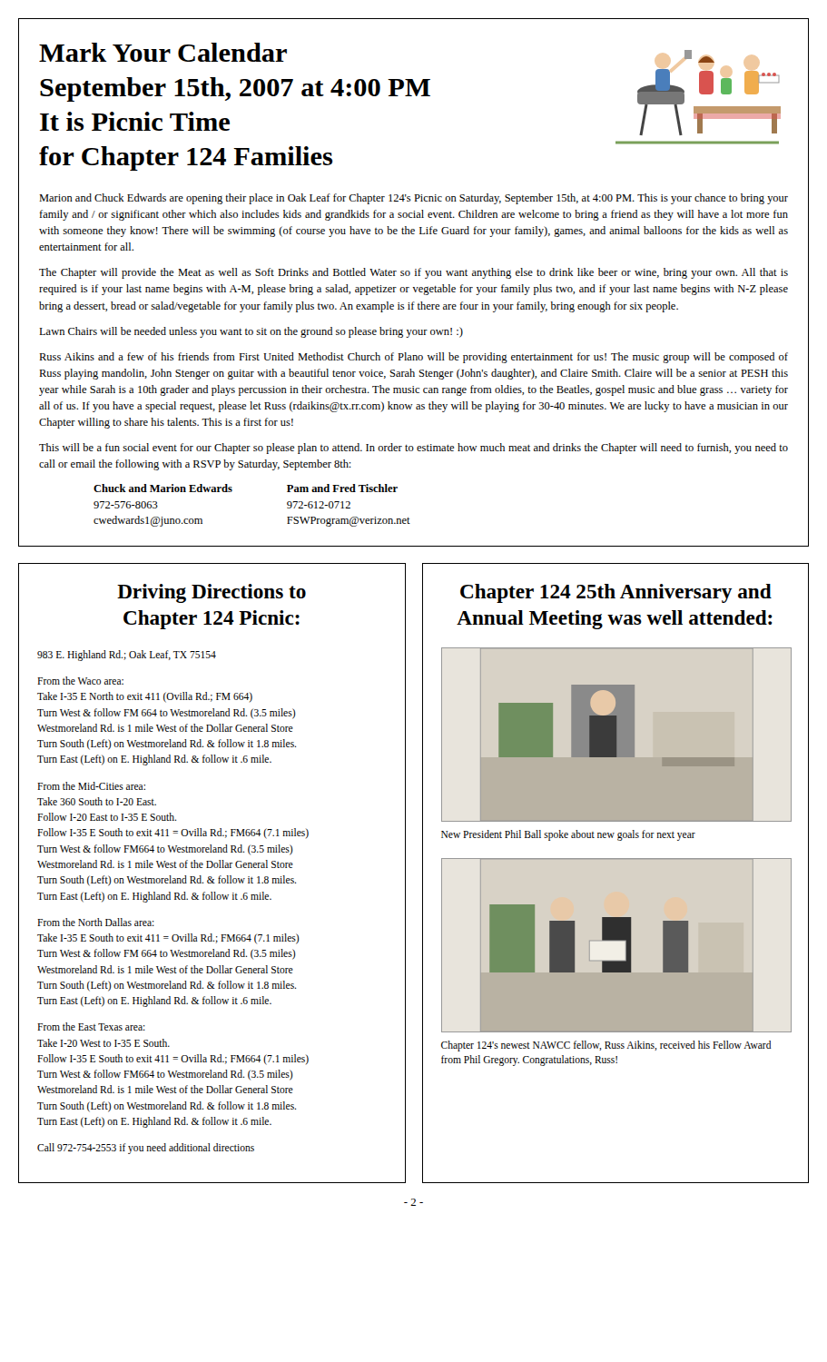Mark Your Calendar
September 15th, 2007 at 4:00 PM
It is Picnic Time
for Chapter 124 Families
Marion and Chuck Edwards are opening their place in Oak Leaf for Chapter 124's Picnic on Saturday, September 15th, at 4:00 PM. This is your chance to bring your family and / or significant other which also includes kids and grandkids for a social event. Children are welcome to bring a friend as they will have a lot more fun with someone they know! There will be swimming (of course you have to be the Life Guard for your family), games, and animal balloons for the kids as well as entertainment for all.
The Chapter will provide the Meat as well as Soft Drinks and Bottled Water so if you want anything else to drink like beer or wine, bring your own. All that is required is if your last name begins with A-M, please bring a salad, appetizer or vegetable for your family plus two, and if your last name begins with N-Z please bring a dessert, bread or salad/vegetable for your family plus two. An example is if there are four in your family, bring enough for six people.
Lawn Chairs will be needed unless you want to sit on the ground so please bring your own! :)
Russ Aikins and a few of his friends from First United Methodist Church of Plano will be providing entertainment for us! The music group will be composed of Russ playing mandolin, John Stenger on guitar with a beautiful tenor voice, Sarah Stenger (John's daughter), and Claire Smith. Claire will be a senior at PESH this year while Sarah is a 10th grader and plays percussion in their orchestra. The music can range from oldies, to the Beatles, gospel music and blue grass … variety for all of us. If you have a special request, please let Russ (rdaikins@tx.rr.com) know as they will be playing for 30-40 minutes. We are lucky to have a musician in our Chapter willing to share his talents. This is a first for us!
This will be a fun social event for our Chapter so please plan to attend. In order to estimate how much meat and drinks the Chapter will need to furnish, you need to call or email the following with a RSVP by Saturday, September 8th:
Chuck and Marion Edwards
972-576-8063
cwedwards1@juno.com
Pam and Fred Tischler
972-612-0712
FSWProgram@verizon.net
Driving Directions to
Chapter 124 Picnic:
983 E. Highland Rd.; Oak Leaf, TX 75154
From the Waco area:
Take I-35 E North to exit 411 (Ovilla Rd.; FM 664)
Turn West & follow FM 664 to Westmoreland Rd. (3.5 miles)
Westmoreland Rd. is 1 mile West of the Dollar General Store
Turn South (Left) on Westmoreland Rd. & follow it 1.8 miles.
Turn East (Left) on E. Highland Rd. & follow it .6 mile.
From the Mid-Cities area:
Take 360 South to I-20 East.
Follow I-20 East to I-35 E South.
Follow I-35 E South to exit 411 = Ovilla Rd.; FM664 (7.1 miles)
Turn West & follow FM664 to Westmoreland Rd. (3.5 miles)
Westmoreland Rd. is 1 mile West of the Dollar General Store
Turn South (Left) on Westmoreland Rd. & follow it 1.8 miles.
Turn East (Left) on E. Highland Rd. & follow it .6 mile.
From the North Dallas area:
Take I-35 E South to exit 411 = Ovilla Rd.; FM664 (7.1 miles)
Turn West & follow FM 664 to Westmoreland Rd. (3.5 miles)
Westmoreland Rd. is 1 mile West of the Dollar General Store
Turn South (Left) on Westmoreland Rd. & follow it 1.8 miles.
Turn East (Left) on E. Highland Rd. & follow it .6 mile.
From the East Texas area:
Take I-20 West to I-35 E South.
Follow I-35 E South to exit 411 = Ovilla Rd.; FM664 (7.1 miles)
Turn West & follow FM664 to Westmoreland Rd. (3.5 miles)
Westmoreland Rd. is 1 mile West of the Dollar General Store
Turn South (Left) on Westmoreland Rd. & follow it 1.8 miles.
Turn East (Left) on E. Highland Rd. & follow it .6 mile.
Call 972-754-2553 if you need additional directions
Chapter 124 25th Anniversary and Annual Meeting was well attended:
New President Phil Ball spoke about new goals for next year
Chapter 124's newest NAWCC fellow, Russ Aikins, received his Fellow Award from Phil Gregory. Congratulations, Russ!
- 2 -